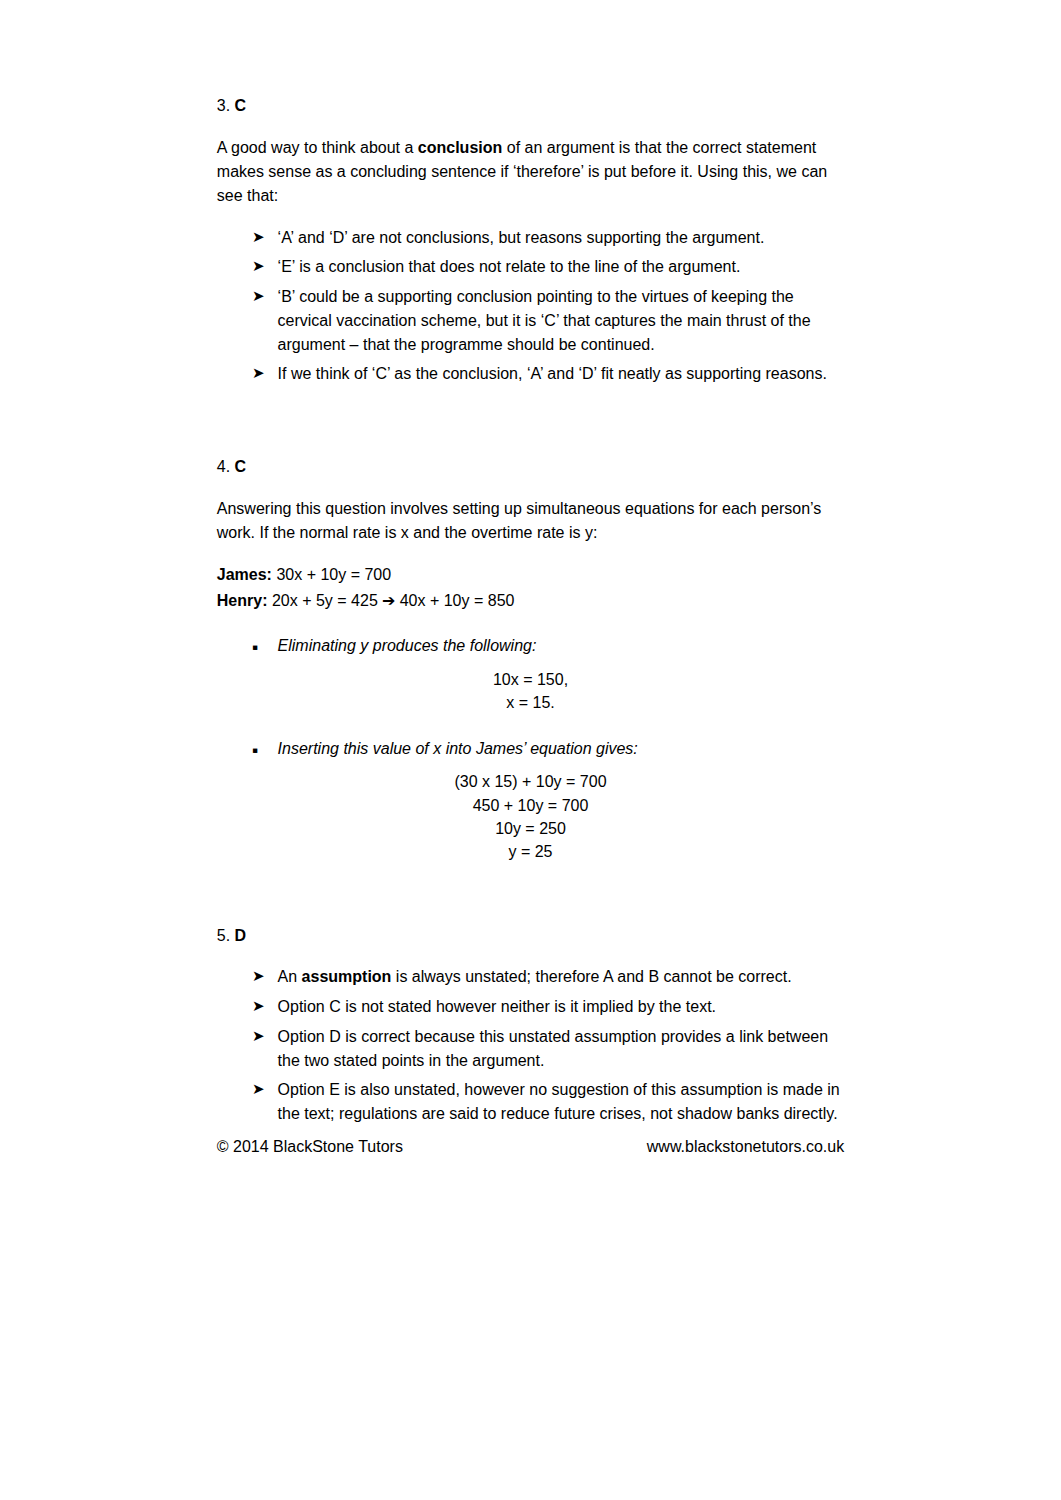3. C
A good way to think about a conclusion of an argument is that the correct statement makes sense as a concluding sentence if ‘therefore’ is put before it. Using this, we can see that:
‘A’ and ‘D’ are not conclusions, but reasons supporting the argument.
‘E’ is a conclusion that does not relate to the line of the argument.
‘B’ could be a supporting conclusion pointing to the virtues of keeping the cervical vaccination scheme, but it is ‘C’ that captures the main thrust of the argument – that the programme should be continued.
If we think of ‘C’ as the conclusion, ‘A’ and ‘D’ fit neatly as supporting reasons.
4. C
Answering this question involves setting up simultaneous equations for each person’s work. If the normal rate is x and the overtime rate is y:
James: 30x + 10y = 700
Henry: 20x + 5y = 425 ➔ 40x + 10y = 850
Eliminating y produces the following:
10x = 150,
x = 15.
Inserting this value of x into James’ equation gives:
(30 x 15) + 10y = 700
450 + 10y = 700
10y = 250
y = 25
5. D
An assumption is always unstated; therefore A and B cannot be correct.
Option C is not stated however neither is it implied by the text.
Option D is correct because this unstated assumption provides a link between the two stated points in the argument.
Option E is also unstated, however no suggestion of this assumption is made in the text; regulations are said to reduce future crises, not shadow banks directly.
© 2014 BlackStone Tutors www.blackstonetutors.co.uk